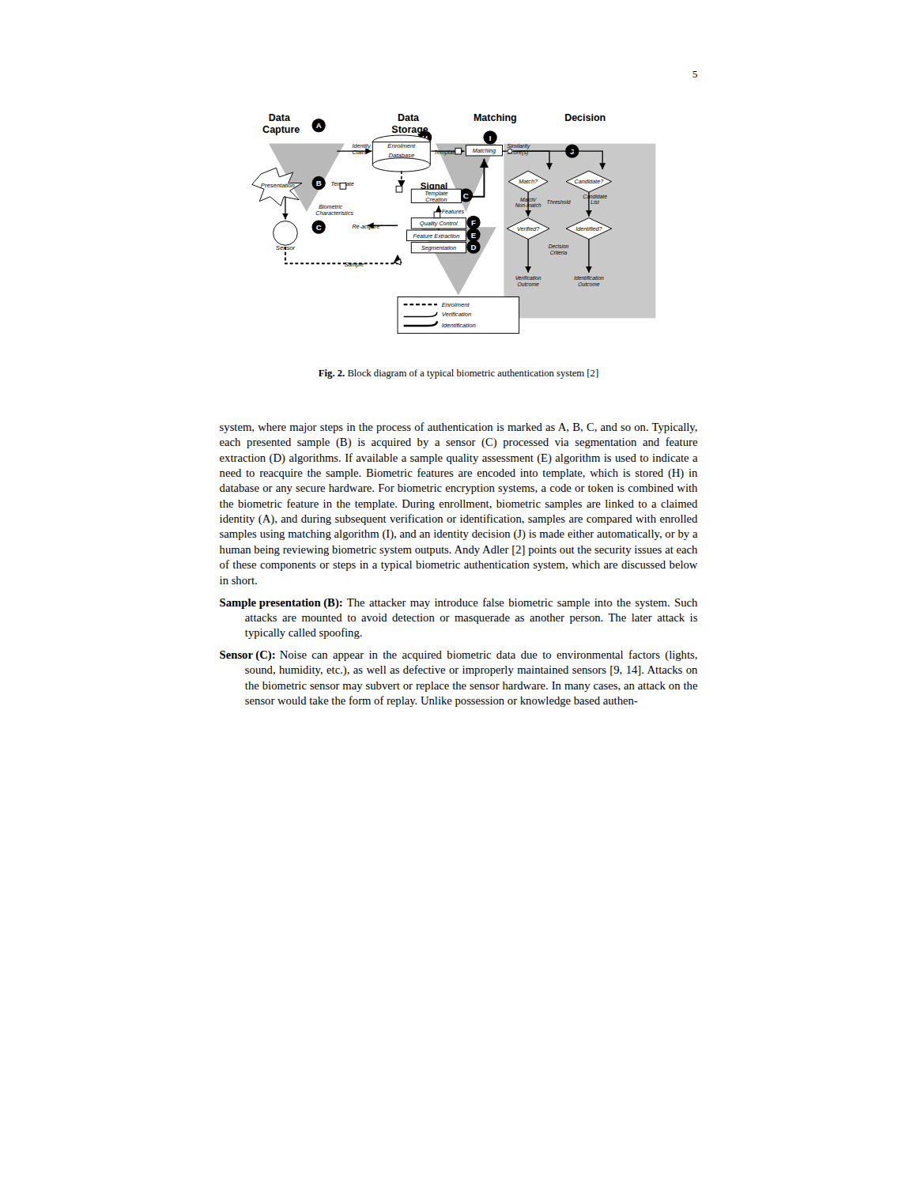5
Data Capture Data Storage Matching Decision Signal Processing A B C D E F G H I J Enrolment Database Presentation Sensor Template Creation Quality Control Feature Extraction Segmentation Matching Match? Candidate? Verified? Identified? Match/ Non-match Threshold Candidate List Decision Criteria Verification Outcome Identification Outcome Identity Claim Template Template Biometric Characteristics Re-acquire Features Sample Similarity Score(s) Enrolment Verification Identification
Fig. 2. Block diagram of a typical biometric authentication system [2]
system, where major steps in the process of authentication is marked as A, B, C, and so on. Typically, each presented sample (B) is acquired by a sensor (C) processed via segmentation and feature extraction (D) algorithms. If available a sample quality assessment (E) algorithm is used to indicate a need to reacquire the sample. Biometric features are encoded into template, which is stored (H) in database or any secure hardware. For biometric encryption systems, a code or token is combined with the biometric feature in the template. During enrollment, biometric samples are linked to a claimed identity (A), and during subsequent verification or identification, samples are compared with enrolled samples using matching algorithm (I), and an identity decision (J) is made either automatically, or by a human being reviewing biometric system outputs. Andy Adler [2] points out the security issues at each of these components or steps in a typical biometric authentication system, which are discussed below in short.
Sample presentation (B):
The attacker may introduce false biometric sample into the system. Such attacks are mounted to avoid detection or masquerade as another person. The later attack is typically called spoofing.
Sensor (C):
Noise can appear in the acquired biometric data due to environmental factors (lights, sound, humidity, etc.), as well as defective or improperly maintained sensors [9, 14]. Attacks on the biometric sensor may subvert or replace the sensor hardware. In many cases, an attack on the sensor would take the form of replay. Unlike possession or knowledge based authen-